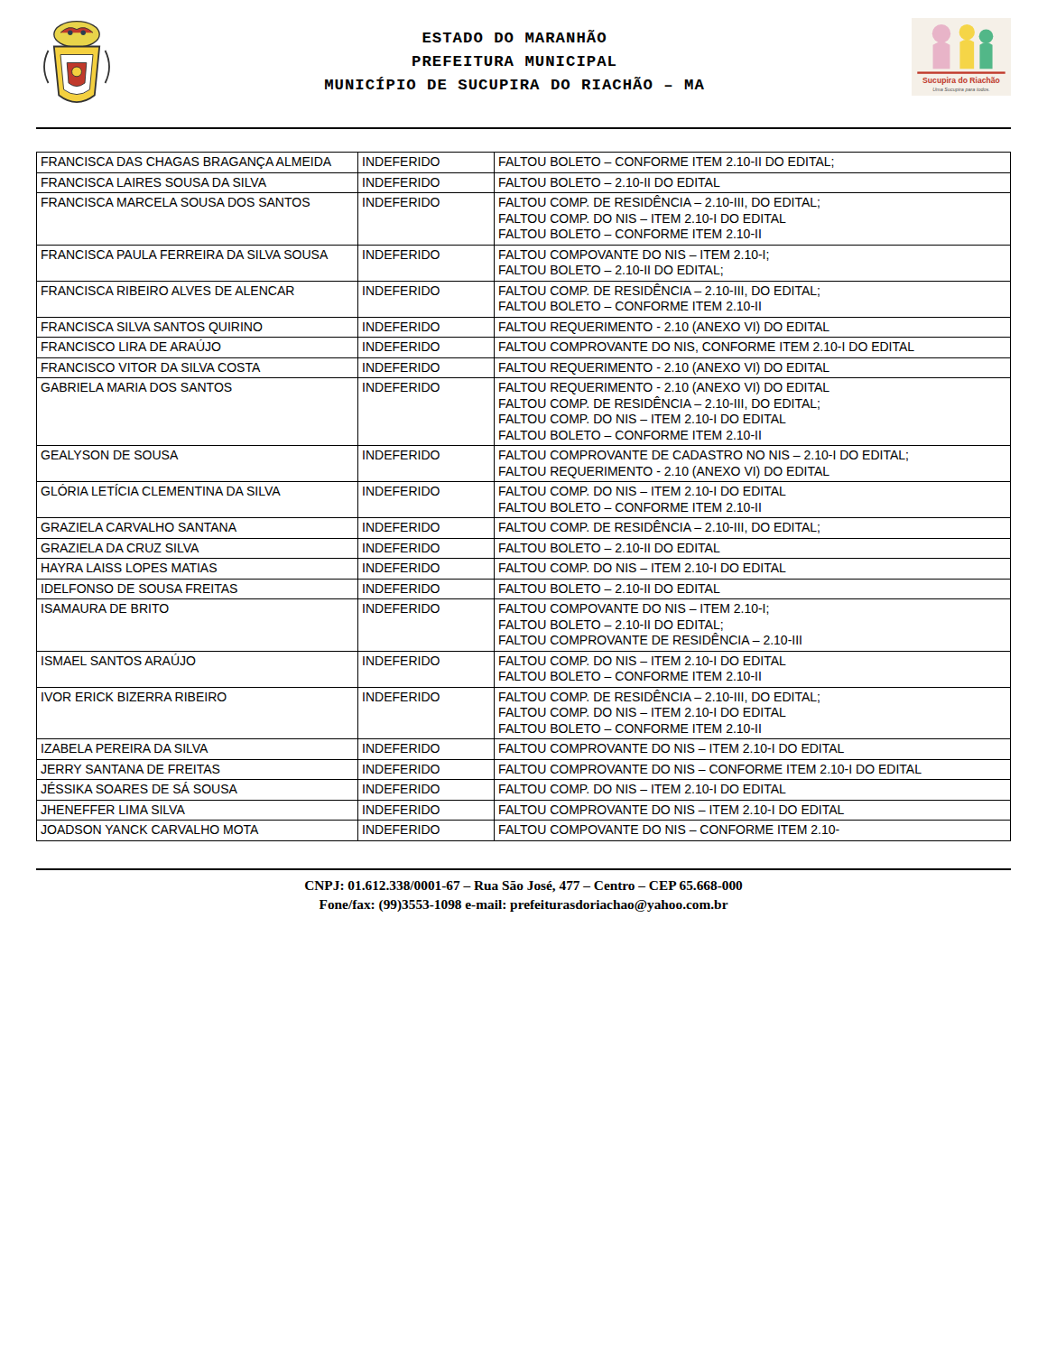ESTADO DO MARANHÃO
PREFEITURA MUNICIPAL
MUNICÍPIO DE SUCUPIRA DO RIACHÃO – MA
| FRANCISCA DAS CHAGAS BRAGANÇA ALMEIDA | INDEFERIDO | FALTOU BOLETO – CONFORME ITEM 2.10-II DO EDITAL; |
| FRANCISCA LAIRES SOUSA DA SILVA | INDEFERIDO | FALTOU BOLETO – 2.10-II DO EDITAL |
| FRANCISCA MARCELA SOUSA DOS SANTOS | INDEFERIDO | FALTOU COMP. DE RESIDÊNCIA – 2.10-III, DO EDITAL; FALTOU COMP. DO NIS – ITEM 2.10-I DO EDITAL FALTOU BOLETO – CONFORME ITEM 2.10-II |
| FRANCISCA PAULA FERREIRA DA SILVA SOUSA | INDEFERIDO | FALTOU COMPOVANTE DO NIS – ITEM 2.10-I; FALTOU BOLETO – 2.10-II DO EDITAL; |
| FRANCISCA RIBEIRO ALVES DE ALENCAR | INDEFERIDO | FALTOU COMP. DE RESIDÊNCIA – 2.10-III, DO EDITAL; FALTOU BOLETO – CONFORME ITEM 2.10-II |
| FRANCISCA SILVA SANTOS QUIRINO | INDEFERIDO | FALTOU REQUERIMENTO - 2.10 (ANEXO VI) DO EDITAL |
| FRANCISCO LIRA DE ARAÚJO | INDEFERIDO | FALTOU COMPROVANTE DO NIS, CONFORME ITEM 2.10-I DO EDITAL |
| FRANCISCO VITOR DA SILVA COSTA | INDEFERIDO | FALTOU REQUERIMENTO - 2.10 (ANEXO VI) DO EDITAL |
| GABRIELA MARIA DOS SANTOS | INDEFERIDO | FALTOU REQUERIMENTO - 2.10 (ANEXO VI) DO EDITAL FALTOU COMP. DE RESIDÊNCIA – 2.10-III, DO EDITAL; FALTOU COMP. DO NIS – ITEM 2.10-I DO EDITAL FALTOU BOLETO – CONFORME ITEM 2.10-II |
| GEALYSON DE SOUSA | INDEFERIDO | FALTOU COMPROVANTE DE CADASTRO NO NIS – 2.10-I DO EDITAL; FALTOU REQUERIMENTO - 2.10 (ANEXO VI) DO EDITAL |
| GLÓRIA LETÍCIA CLEMENTINA DA SILVA | INDEFERIDO | FALTOU COMP. DO NIS – ITEM 2.10-I DO EDITAL FALTOU BOLETO – CONFORME ITEM 2.10-II |
| GRAZIELA CARVALHO SANTANA | INDEFERIDO | FALTOU COMP. DE RESIDÊNCIA – 2.10-III, DO EDITAL; |
| GRAZIELA DA CRUZ SILVA | INDEFERIDO | FALTOU BOLETO – 2.10-II DO EDITAL |
| HAYRA LAISS LOPES MATIAS | INDEFERIDO | FALTOU COMP. DO NIS – ITEM 2.10-I DO EDITAL |
| IDELFONSO DE SOUSA FREITAS | INDEFERIDO | FALTOU BOLETO – 2.10-II DO EDITAL |
| ISAMAURA DE BRITO | INDEFERIDO | FALTOU COMPOVANTE DO NIS – ITEM 2.10-I; FALTOU BOLETO – 2.10-II DO EDITAL; FALTOU COMPROVANTE DE RESIDÊNCIA – 2.10-III |
| ISMAEL SANTOS ARAÚJO | INDEFERIDO | FALTOU COMP. DO NIS – ITEM 2.10-I DO EDITAL FALTOU BOLETO – CONFORME ITEM 2.10-II |
| IVOR ERICK BIZERRA RIBEIRO | INDEFERIDO | FALTOU COMP. DE RESIDÊNCIA – 2.10-III, DO EDITAL; FALTOU COMP. DO NIS – ITEM 2.10-I DO EDITAL FALTOU BOLETO – CONFORME ITEM 2.10-II |
| IZABELA PEREIRA DA SILVA | INDEFERIDO | FALTOU COMPROVANTE DO NIS – ITEM 2.10-I DO EDITAL |
| JERRY SANTANA DE FREITAS | INDEFERIDO | FALTOU COMPROVANTE DO NIS – CONFORME ITEM 2.10-I DO EDITAL |
| JÉSSIKA SOARES DE SÁ SOUSA | INDEFERIDO | FALTOU COMP. DO NIS – ITEM 2.10-I DO EDITAL |
| JHENEFFER LIMA SILVA | INDEFERIDO | FALTOU COMPROVANTE DO NIS – ITEM 2.10-I DO EDITAL |
| JOADSON YANCK CARVALHO MOTA | INDEFERIDO | FALTOU COMPOVANTE DO NIS – CONFORME ITEM 2.10- |
CNPJ: 01.612.338/0001-67 – Rua São José, 477 – Centro – CEP 65.668-000
Fone/fax: (99)3553-1098 e-mail: prefeiturasdoriachao@yahoo.com.br